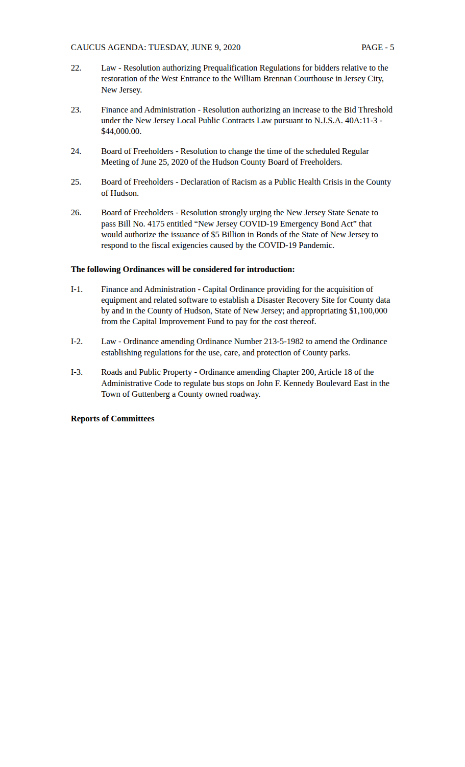CAUCUS AGENDA: TUESDAY, JUNE 9, 2020
PAGE - 5
22. Law - Resolution authorizing Prequalification Regulations for bidders relative to the restoration of the West Entrance to the William Brennan Courthouse in Jersey City, New Jersey.
23. Finance and Administration - Resolution authorizing an increase to the Bid Threshold under the New Jersey Local Public Contracts Law pursuant to N.J.S.A. 40A:11-3 - $44,000.00.
24. Board of Freeholders - Resolution to change the time of the scheduled Regular Meeting of June 25, 2020 of the Hudson County Board of Freeholders.
25. Board of Freeholders - Declaration of Racism as a Public Health Crisis in the County of Hudson.
26. Board of Freeholders - Resolution strongly urging the New Jersey State Senate to pass Bill No. 4175 entitled “New Jersey COVID-19 Emergency Bond Act” that would authorize the issuance of $5 Billion in Bonds of the State of New Jersey to respond to the fiscal exigencies caused by the COVID-19 Pandemic.
The following Ordinances will be considered for introduction:
I-1. Finance and Administration - Capital Ordinance providing for the acquisition of equipment and related software to establish a Disaster Recovery Site for County data by and in the County of Hudson, State of New Jersey; and appropriating $1,100,000 from the Capital Improvement Fund to pay for the cost thereof.
I-2. Law - Ordinance amending Ordinance Number 213-5-1982 to amend the Ordinance establishing regulations for the use, care, and protection of County parks.
I-3. Roads and Public Property - Ordinance amending Chapter 200, Article 18 of the Administrative Code to regulate bus stops on John F. Kennedy Boulevard East in the Town of Guttenberg a County owned roadway.
Reports of Committees